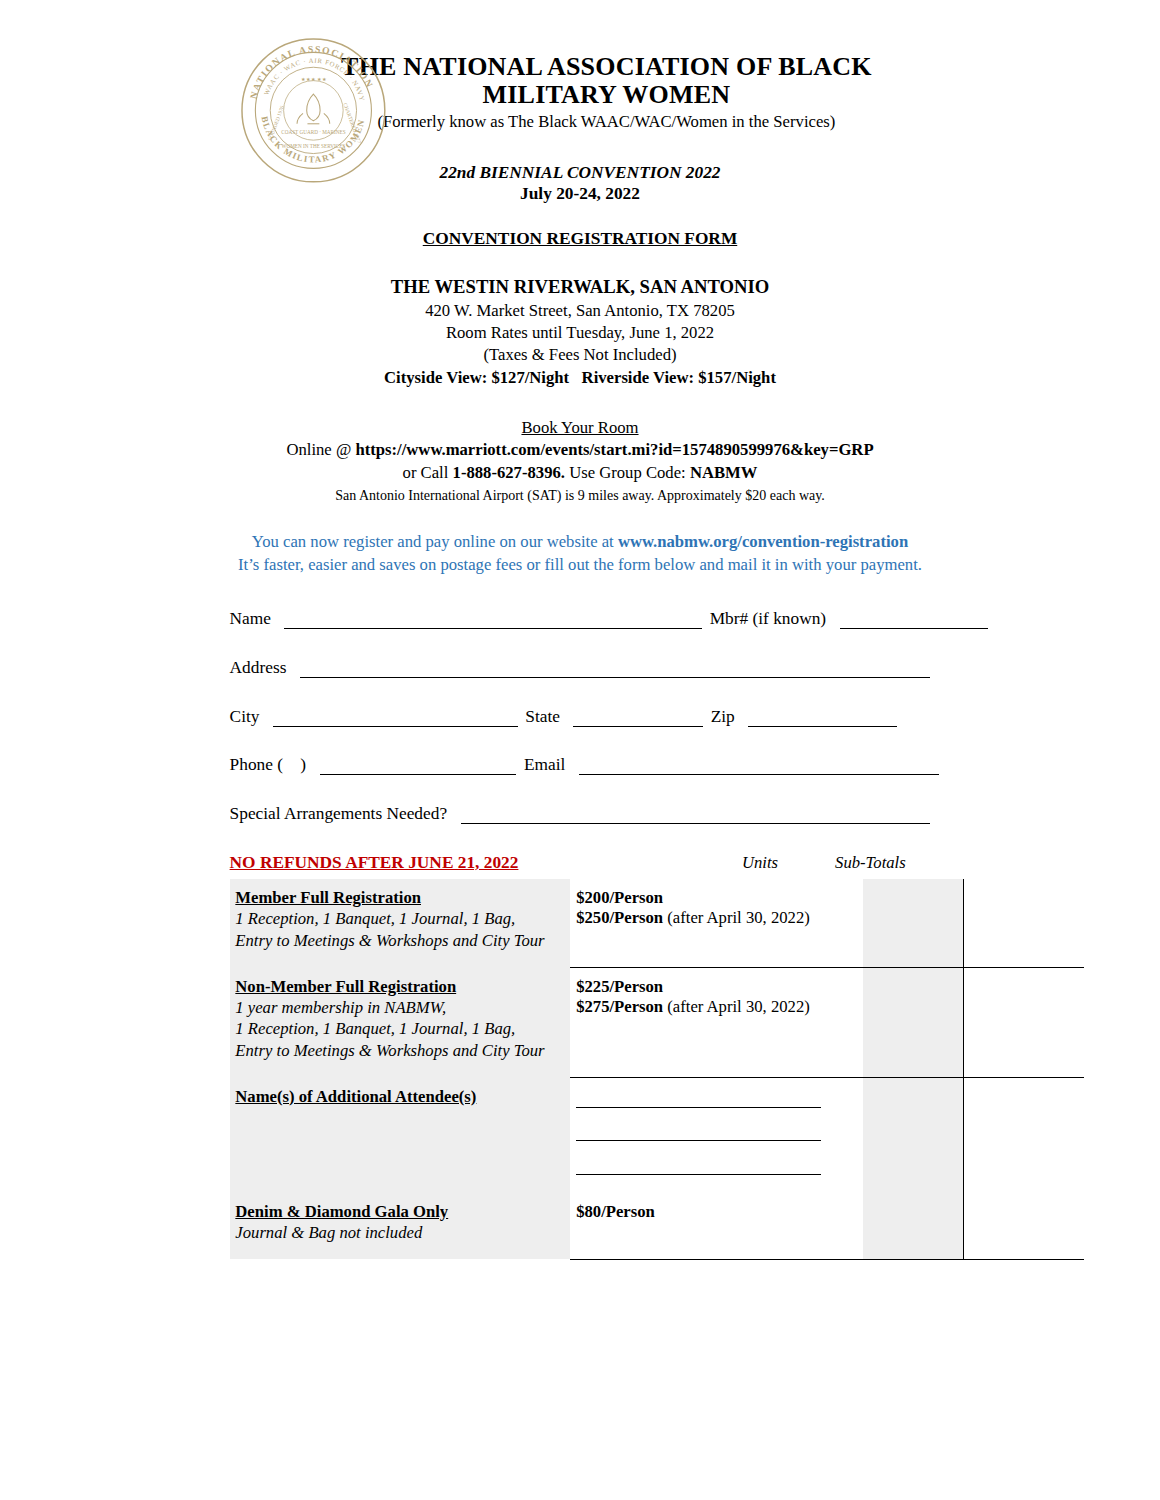NATIONAL ASSOCIATION BLACK MILITARY WOMEN WAAC · WAC · AIR FORCE · NAVY WOMEN IN THE SERVICES ★ ★ ★ ★ ★ FOUNDED 1976 CHARTERED 1977 COAST GUARD · MARINES
THE NATIONAL ASSOCIATION OF BLACK MILITARY WOMEN
(Formerly know as The Black WAAC/WAC/Women in the Services)
22nd BIENNIAL CONVENTION 2022
July 20-24, 2022
CONVENTION REGISTRATION FORM
THE WESTIN RIVERWALK, SAN ANTONIO
420 W. Market Street, San Antonio, TX 78205
Room Rates until Tuesday, June 1, 2022
(Taxes & Fees Not Included)
Cityside View: $127/Night Riverside View: $157/Night
Book Your Room
Online @ https://www.marriott.com/events/start.mi?id=1574890599976&key=GRP
or Call 1-888-627-8396. Use Group Code: NABMW
San Antonio International Airport (SAT) is 9 miles away. Approximately $20 each way.
You can now register and pay online on our website at www.nabmw.org/convention-registration
It’s faster, easier and saves on postage fees or fill out the form below and mail it in with your payment.
Name Mbr# (if known)
Address
City State Zip
Phone ( ) Email
Special Arrangements Needed?
NO REFUNDS AFTER JUNE 21, 2022
Units
Sub-Totals
| Member Full Registration 1 Reception, 1 Banquet, 1 Journal, 1 Bag, Entry to Meetings & Workshops and City Tour | $200/Person $250/Person (after April 30, 2022) | | |
| Non-Member Full Registration 1 year membership in NABMW, 1 Reception, 1 Banquet, 1 Journal, 1 Bag, Entry to Meetings & Workshops and City Tour | $225/Person $275/Person (after April 30, 2022) | | |
| Name(s) of Additional Attendee(s) | | | |
| Denim & Diamond Gala Only Journal & Bag not included | $80/Person | | |